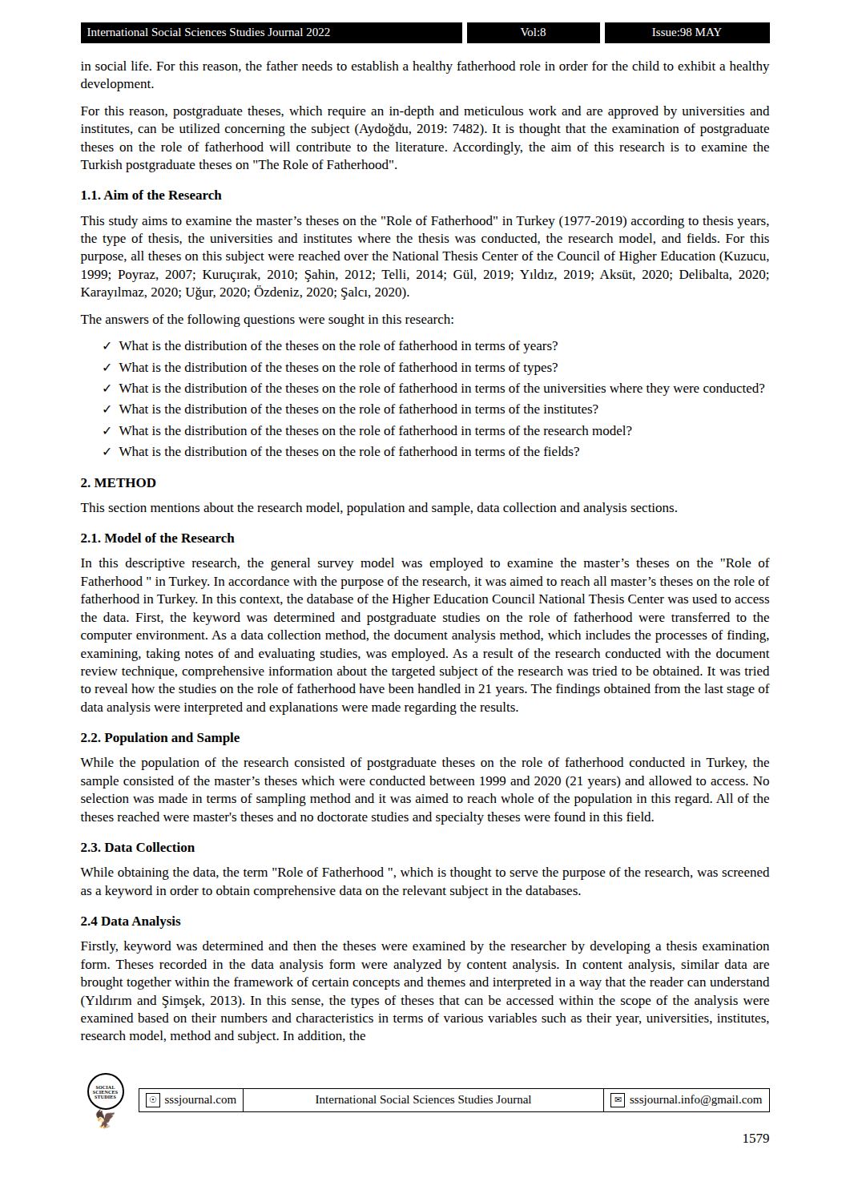International Social Sciences Studies Journal 2022
Vol:8
Issue:98 MAY
in social life. For this reason, the father needs to establish a healthy fatherhood role in order for the child to exhibit a healthy development.
For this reason, postgraduate theses, which require an in-depth and meticulous work and are approved by universities and institutes, can be utilized concerning the subject (Aydoğdu, 2019: 7482). It is thought that the examination of postgraduate theses on the role of fatherhood will contribute to the literature. Accordingly, the aim of this research is to examine the Turkish postgraduate theses on "The Role of Fatherhood".
1.1. Aim of the Research
This study aims to examine the master’s theses on the "Role of Fatherhood" in Turkey (1977-2019) according to thesis years, the type of thesis, the universities and institutes where the thesis was conducted, the research model, and fields. For this purpose, all theses on this subject were reached over the National Thesis Center of the Council of Higher Education (Kuzucu, 1999; Poyraz, 2007; Kuruçırak, 2010; Şahin, 2012; Telli, 2014; Gül, 2019; Yıldız, 2019; Aksüt, 2020; Delibalta, 2020; Karayılmaz, 2020; Uğur, 2020; Özdeniz, 2020; Şalcı, 2020).
The answers of the following questions were sought in this research:
What is the distribution of the theses on the role of fatherhood in terms of years?
What is the distribution of the theses on the role of fatherhood in terms of types?
What is the distribution of the theses on the role of fatherhood in terms of the universities where they were conducted?
What is the distribution of the theses on the role of fatherhood in terms of the institutes?
What is the distribution of the theses on the role of fatherhood in terms of the research model?
What is the distribution of the theses on the role of fatherhood in terms of the fields?
2. METHOD
This section mentions about the research model, population and sample, data collection and analysis sections.
2.1. Model of the Research
In this descriptive research, the general survey model was employed to examine the master’s theses on the "Role of Fatherhood " in Turkey. In accordance with the purpose of the research, it was aimed to reach all master’s theses on the role of fatherhood in Turkey. In this context, the database of the Higher Education Council National Thesis Center was used to access the data. First, the keyword was determined and postgraduate studies on the role of fatherhood were transferred to the computer environment. As a data collection method, the document analysis method, which includes the processes of finding, examining, taking notes of and evaluating studies, was employed. As a result of the research conducted with the document review technique, comprehensive information about the targeted subject of the research was tried to be obtained. It was tried to reveal how the studies on the role of fatherhood have been handled in 21 years. The findings obtained from the last stage of data analysis were interpreted and explanations were made regarding the results.
2.2. Population and Sample
While the population of the research consisted of postgraduate theses on the role of fatherhood conducted in Turkey, the sample consisted of the master’s theses which were conducted between 1999 and 2020 (21 years) and allowed to access. No selection was made in terms of sampling method and it was aimed to reach whole of the population in this regard. All of the theses reached were master's theses and no doctorate studies and specialty theses were found in this field.
2.3. Data Collection
While obtaining the data, the term "Role of Fatherhood ", which is thought to serve the purpose of the research, was screened as a keyword in order to obtain comprehensive data on the relevant subject in the databases.
2.4 Data Analysis
Firstly, keyword was determined and then the theses were examined by the researcher by developing a thesis examination form. Theses recorded in the data analysis form were analyzed by content analysis. In content analysis, similar data are brought together within the framework of certain concepts and themes and interpreted in a way that the reader can understand (Yıldırım and Şimşek, 2013). In this sense, the types of theses that can be accessed within the scope of the analysis were examined based on their numbers and characteristics in terms of various variables such as their year, universities, institutes, research model, method and subject. In addition, the
SOCIAL
SCIENCES STUDIES
🦅
☉ sssjournal.com
International Social Sciences Studies Journal
✉ sssjournal.info@gmail.com
1579